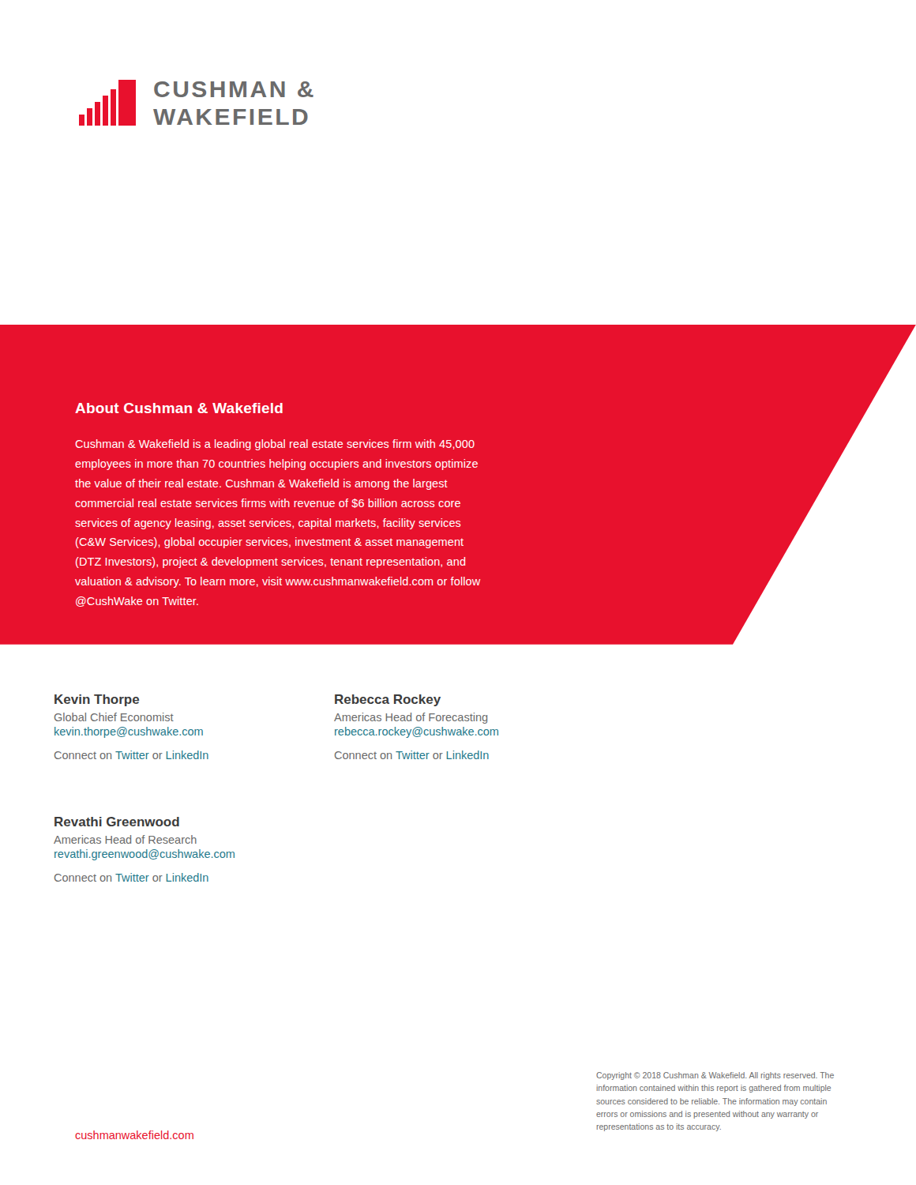CUSHMAN &
WAKEFIELD
About Cushman & Wakefield
Cushman & Wakefield is a leading global real estate services firm with 45,000 employees in more than 70 countries helping occupiers and investors optimize the value of their real estate. Cushman & Wakefield is among the largest commercial real estate services firms with revenue of $6 billion across core services of agency leasing, asset services, capital markets, facility services (C&W Services), global occupier services, investment & asset management (DTZ Investors), project & development services, tenant representation, and valuation & advisory. To learn more, visit www.cushmanwakefield.com or follow @CushWake on Twitter.
Kevin Thorpe
Global Chief Economist
kevin.thorpe@cushwake.com
Connect on Twitter or LinkedIn
Rebecca Rockey
Americas Head of Forecasting
rebecca.rockey@cushwake.com
Connect on Twitter or LinkedIn
Revathi Greenwood
Americas Head of Research
revathi.greenwood@cushwake.com
Connect on Twitter or LinkedIn
cushmanwakefield.com
Copyright © 2018 Cushman & Wakefield. All rights reserved. The information contained within this report is gathered from multiple sources considered to be reliable. The information may contain errors or omissions and is presented without any warranty or representations as to its accuracy.